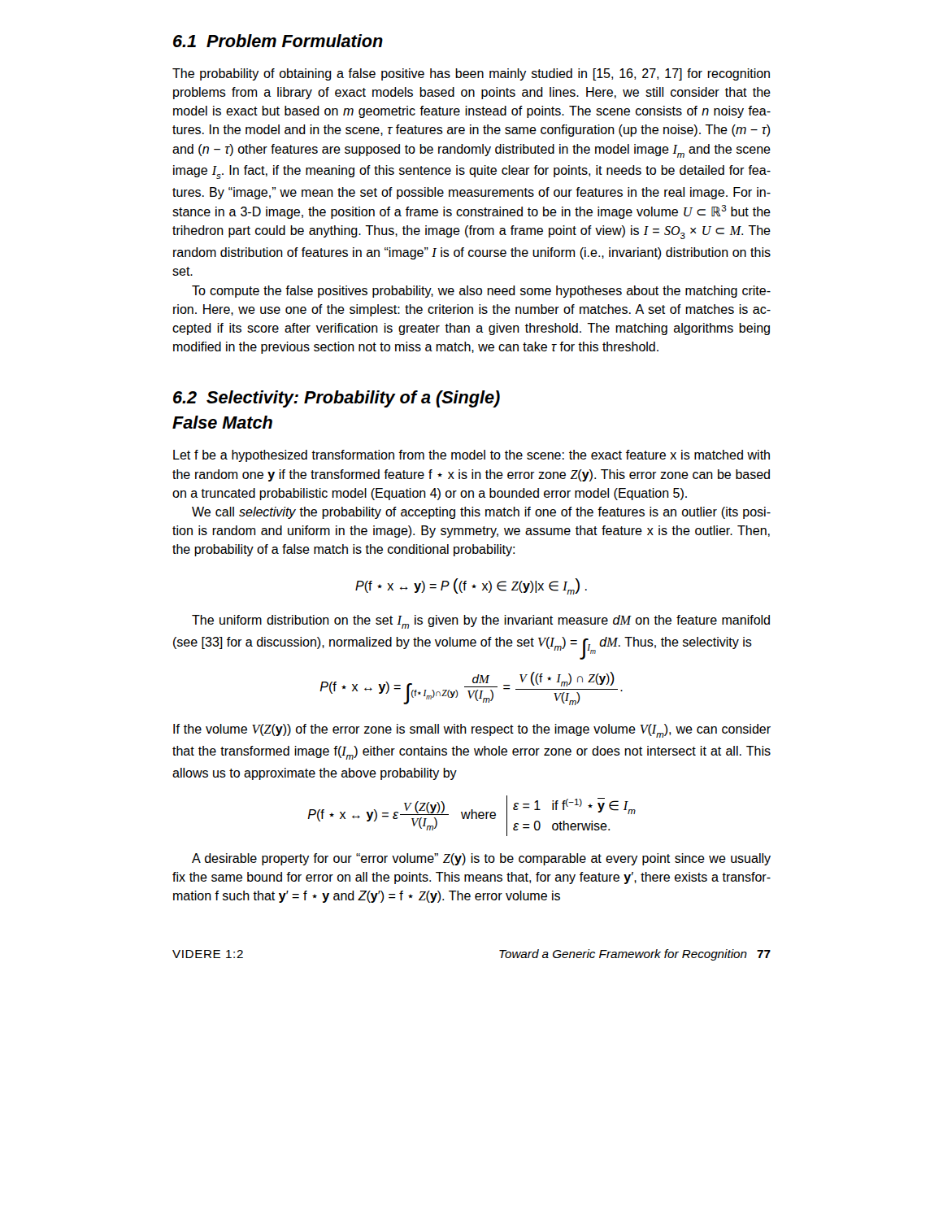6.1 Problem Formulation
The probability of obtaining a false positive has been mainly studied in [15, 16, 27, 17] for recognition problems from a library of exact models based on points and lines. Here, we still consider that the model is exact but based on m geometric feature instead of points. The scene consists of n noisy features. In the model and in the scene, τ features are in the same configuration (up the noise). The (m − τ) and (n − τ) other features are supposed to be randomly distributed in the model image Im and the scene image Is. In fact, if the meaning of this sentence is quite clear for points, it needs to be detailed for features. By “image,” we mean the set of possible measurements of our features in the real image. For instance in a 3-D image, the position of a frame is constrained to be in the image volume U ⊂ ℝ3 but the trihedron part could be anything. Thus, the image (from a frame point of view) is I = SO 3 × U ⊂ M. The random distribution of features in an “image” I is of course the uniform (i.e., invariant) distribution on this set.
To compute the false positives probability, we also need some hypotheses about the matching criterion. Here, we use one of the simplest: the criterion is the number of matches. A set of matches is accepted if its score after verification is greater than a given threshold. The matching algorithms being modified in the previous section not to miss a match, we can take τ for this threshold.
6.2 Selectivity: Probability of a (Single)
False Match
Let f be a hypothesized transformation from the model to the scene: the exact feature x is matched with the random one y if the transformed feature f ⋆ x is in the error zone Z(y). This error zone can be based on a truncated probabilistic model (Equation 4) or on a bounded error model (Equation 5).
We call selectivity the probability of accepting this match if one of the features is an outlier (its position is random and uniform in the image). By symmetry, we assume that feature x is the outlier. Then, the probability of a false match is the conditional probability:
P(f ⋆ x ↔ y) = P ((f ⋆ x) ∈ Z(y)|x ∈ Im) .
The uniform distribution on the set Im is given by the invariant measure dM on the feature manifold (see [33] for a discussion), normalized by the volume of the set V(Im) = ∫Im dM. Thus, the selectivity is
P(f ⋆ x ↔ y) = ∫(f⋆Im)∩Z(y) dM V(Im) = V ((f ⋆ Im) ∩ Z(y)) V(Im).
If the volume V(Z(y)) of the error zone is small with respect to the image volume V(Im), we can consider that the transformed image f(Im) either contains the whole error zone or does not intersect it at all. This allows us to approximate the above probability by
P(f ⋆ x ↔ y) = εV (Z(y)) V(Im) where ε = 1 if f(−1) ⋆ y ∈ Im
ε = 0 otherwise.
A desirable property for our “error volume” Z(y) is to be comparable at every point since we usually fix the same bound for error on all the points. This means that, for any feature y′, there exists a transformation f such that y′ = f ⋆ y and Z(y′) = f ⋆ Z(y). The error volume is
VIDERE 1:2 Toward a Generic Framework for Recognition77